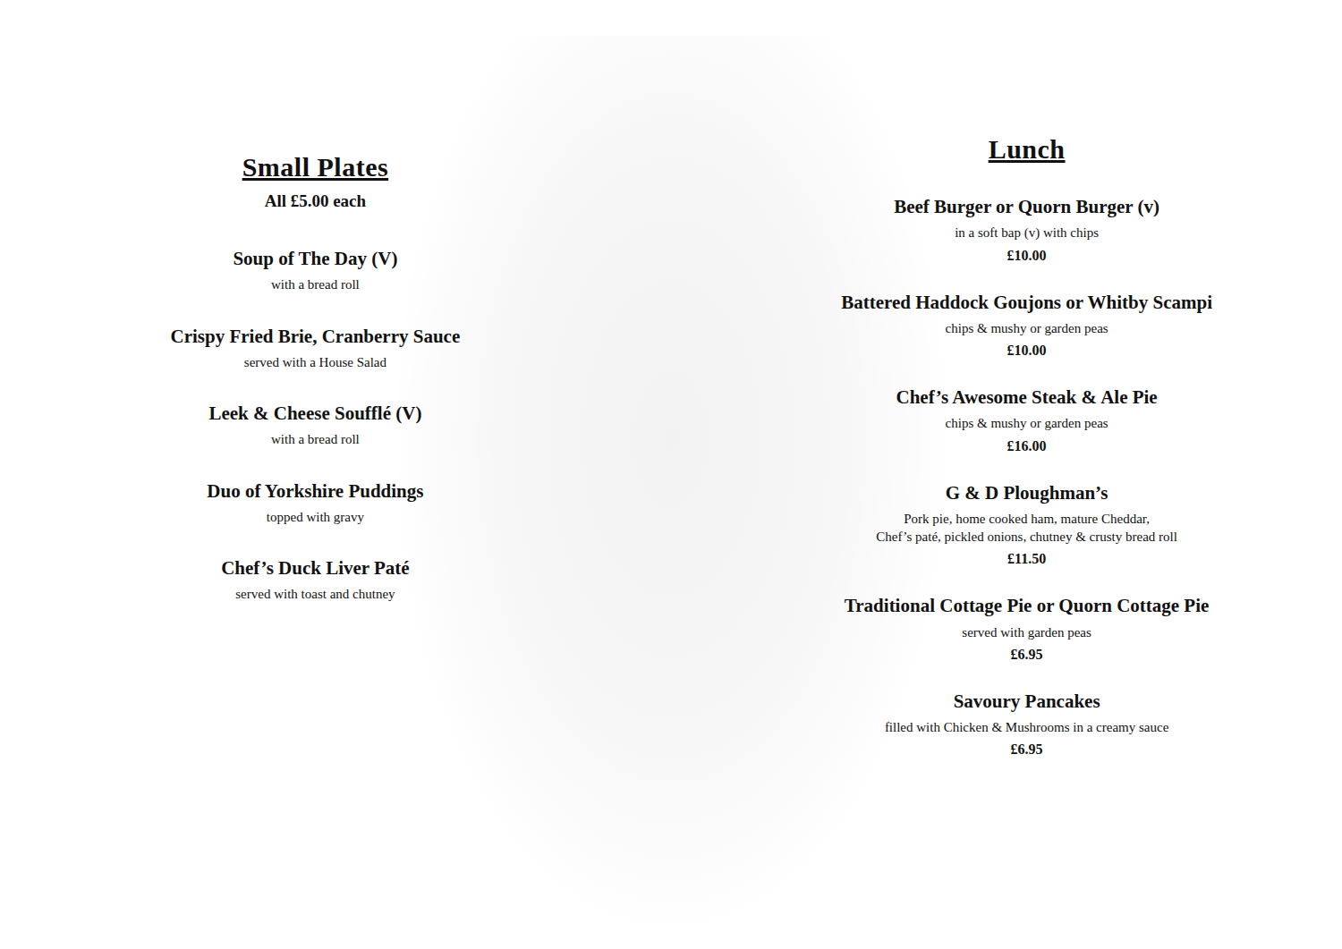Small Plates
All £5.00 each
Soup of The Day (V)
with a bread roll
Crispy Fried Brie, Cranberry Sauce
served with a House Salad
Leek & Cheese Soufflé (V)
with a bread roll
Duo of Yorkshire Puddings
topped with gravy
Chef’s Duck Liver Paté
served with toast and chutney
Lunch
Beef Burger or Quorn Burger (v)
in a soft bap (v) with chips
£10.00
Battered Haddock Goujons or Whitby Scampi
chips & mushy or garden peas
£10.00
Chef’s Awesome Steak & Ale Pie
chips & mushy or garden peas
£16.00
G & D Ploughman’s
Pork pie, home cooked ham, mature Cheddar,
Chef’s paté, pickled onions, chutney & crusty bread roll
£11.50
Traditional Cottage Pie or Quorn Cottage Pie
served with garden peas
£6.95
Savoury Pancakes
filled with Chicken & Mushrooms in a creamy sauce
£6.95